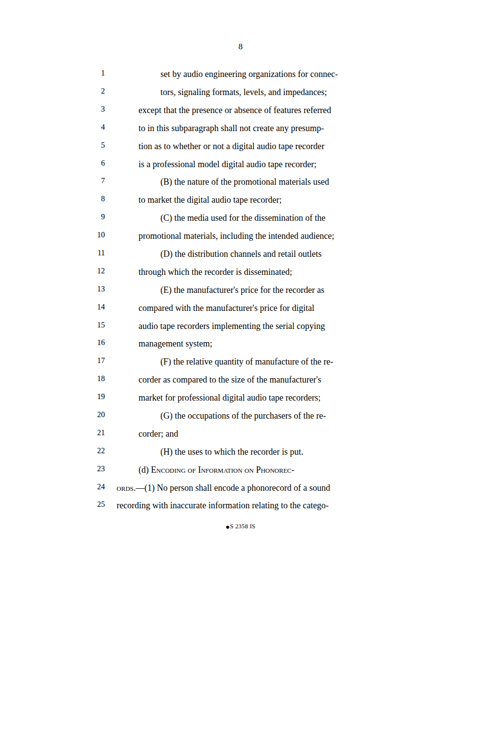8
set by audio engineering organizations for connec-
tors, signaling formats, levels, and impedances;
except that the presence or absence of features referred
to in this subparagraph shall not create any presump-
tion as to whether or not a digital audio tape recorder
is a professional model digital audio tape recorder;
(B) the nature of the promotional materials used
to market the digital audio tape recorder;
(C) the media used for the dissemination of the
promotional materials, including the intended audience;
(D) the distribution channels and retail outlets
through which the recorder is disseminated;
(E) the manufacturer's price for the recorder as
compared with the manufacturer's price for digital
audio tape recorders implementing the serial copying
management system;
(F) the relative quantity of manufacture of the re-
corder as compared to the size of the manufacturer's
market for professional digital audio tape recorders;
(G) the occupations of the purchasers of the re-
corder; and
(H) the uses to which the recorder is put.
(d) Encoding of Information on Phonorec-
ords.—(1) No person shall encode a phonorecord of a sound
recording with inaccurate information relating to the catego-
●S 2358 IS